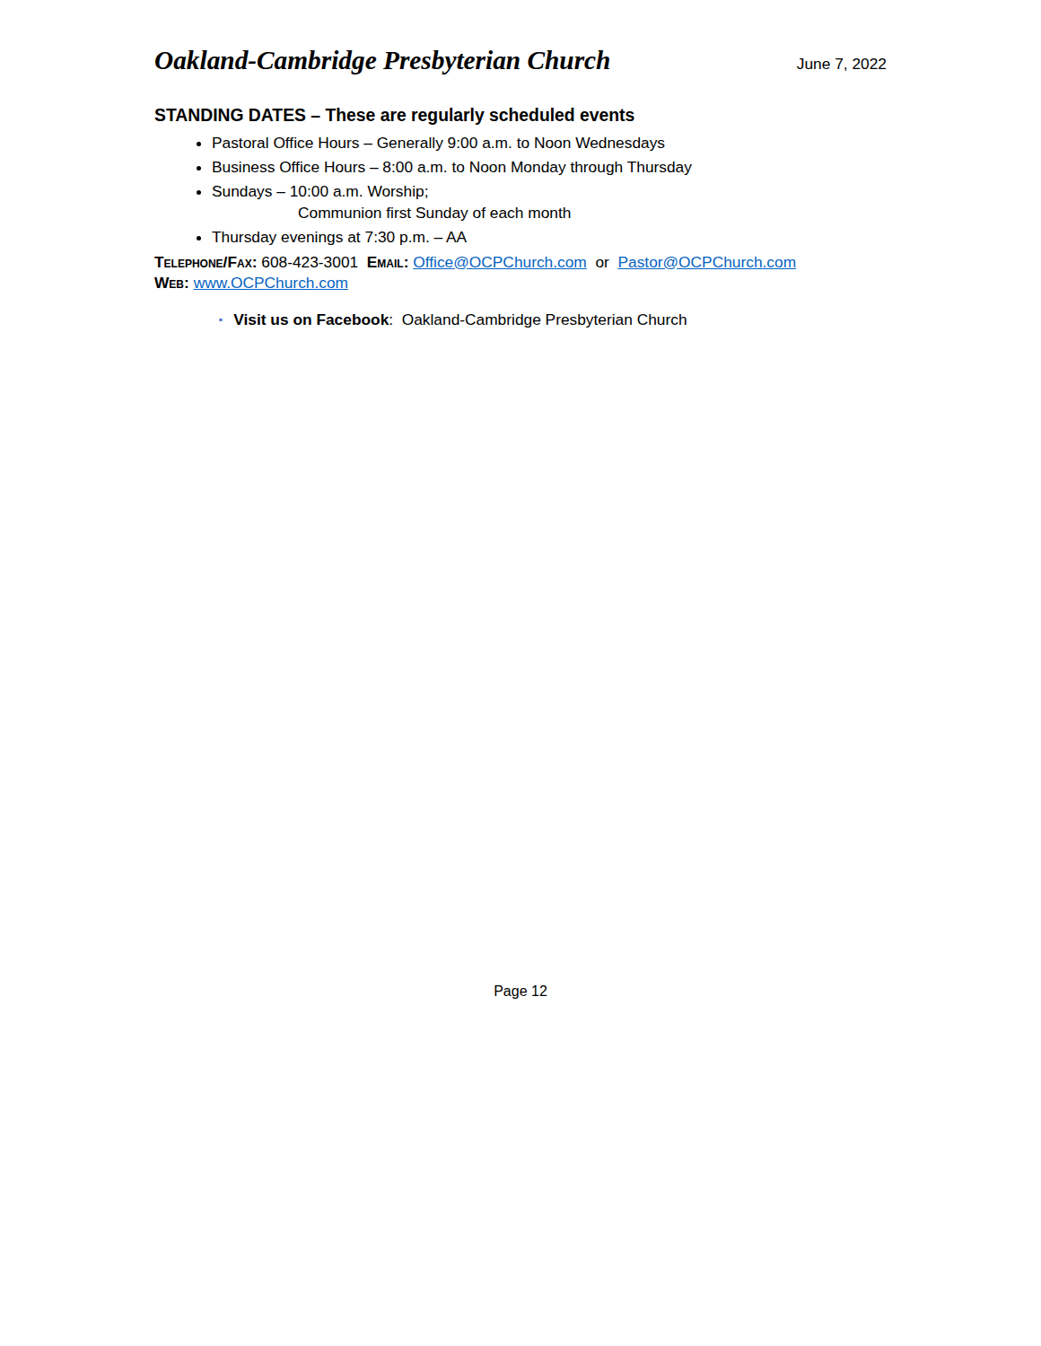Oakland-Cambridge Presbyterian Church
June 7, 2022
STANDING DATES – These are regularly scheduled events
Pastoral Office Hours – Generally 9:00 a.m. to Noon Wednesdays
Business Office Hours – 8:00 a.m. to Noon Monday through Thursday
Sundays – 10:00 a.m. Worship; Communion first Sunday of each month
Thursday evenings at 7:30 p.m. – AA
Telephone/Fax: 608-423-3001 Email: Office@OCPChurch.com or Pastor@OCPChurch.com
Web: www.OCPChurch.com
Visit us on Facebook: Oakland-Cambridge Presbyterian Church
Page 12